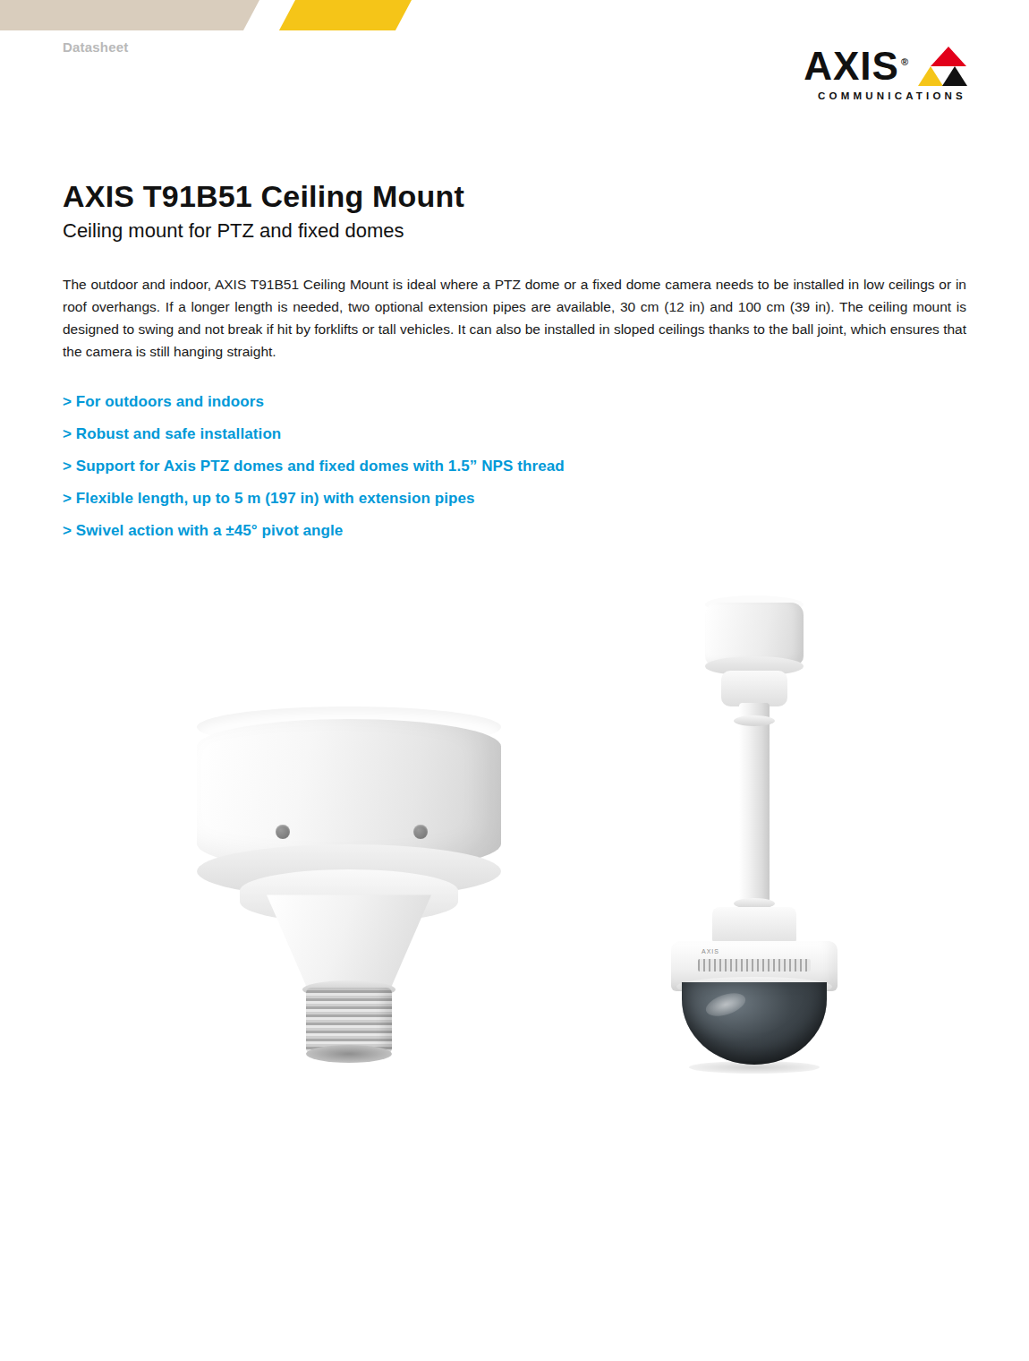Datasheet
AXIS®
COMMUNICATIONS
AXIS T91B51 Ceiling Mount
Ceiling mount for PTZ and fixed domes
The outdoor and indoor, AXIS T91B51 Ceiling Mount is ideal where a PTZ dome or a fixed dome camera needs to be installed in low ceilings or in roof overhangs. If a longer length is needed, two optional extension pipes are available, 30 cm (12 in) and 100 cm (39 in). The ceiling mount is designed to swing and not break if hit by forklifts or tall vehicles. It can also be installed in sloped ceilings thanks to the ball joint, which ensures that the camera is still hanging straight.
For outdoors and indoors
Robust and safe installation
Support for Axis PTZ domes and fixed domes with 1.5” NPS thread
Flexible length, up to 5 m (197 in) with extension pipes
Swivel action with a ±45° pivot angle
AXIS